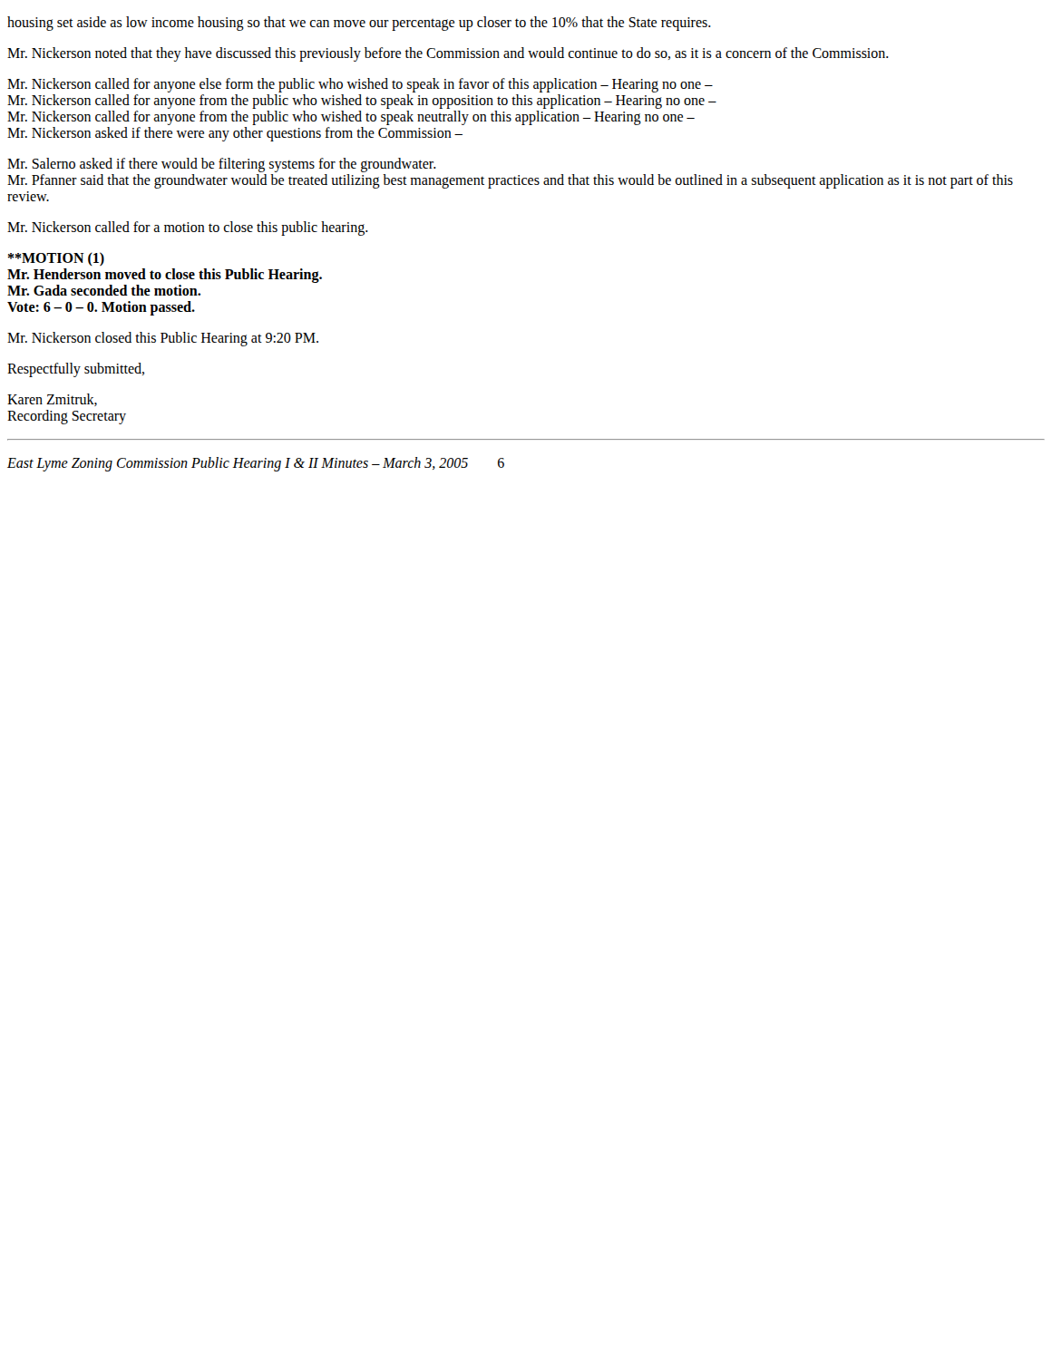housing set aside as low income housing so that we can move our percentage up closer to the 10% that the State requires.
Mr. Nickerson noted that they have discussed this previously before the Commission and would continue to do so, as it is a concern of the Commission.
Mr. Nickerson called for anyone else form the public who wished to speak in favor of this application – Hearing no one –
Mr. Nickerson called for anyone from the public who wished to speak in opposition to this application – Hearing no one –
Mr. Nickerson called for anyone from the public who wished to speak neutrally on this application – Hearing no one –
Mr. Nickerson asked if there were any other questions from the Commission –
Mr. Salerno asked if there would be filtering systems for the groundwater.
Mr. Pfanner said that the groundwater would be treated utilizing best management practices and that this would be outlined in a subsequent application as it is not part of this review.
Mr. Nickerson called for a motion to close this public hearing.
**MOTION (1)
Mr. Henderson moved to close this Public Hearing.
Mr. Gada seconded the motion.
Vote: 6 – 0 – 0. Motion passed.
Mr. Nickerson closed this Public Hearing at 9:20 PM.
Respectfully submitted,
Karen Zmitruk,
Recording Secretary
East Lyme Zoning Commission Public Hearing I & II Minutes – March 3, 2005 6